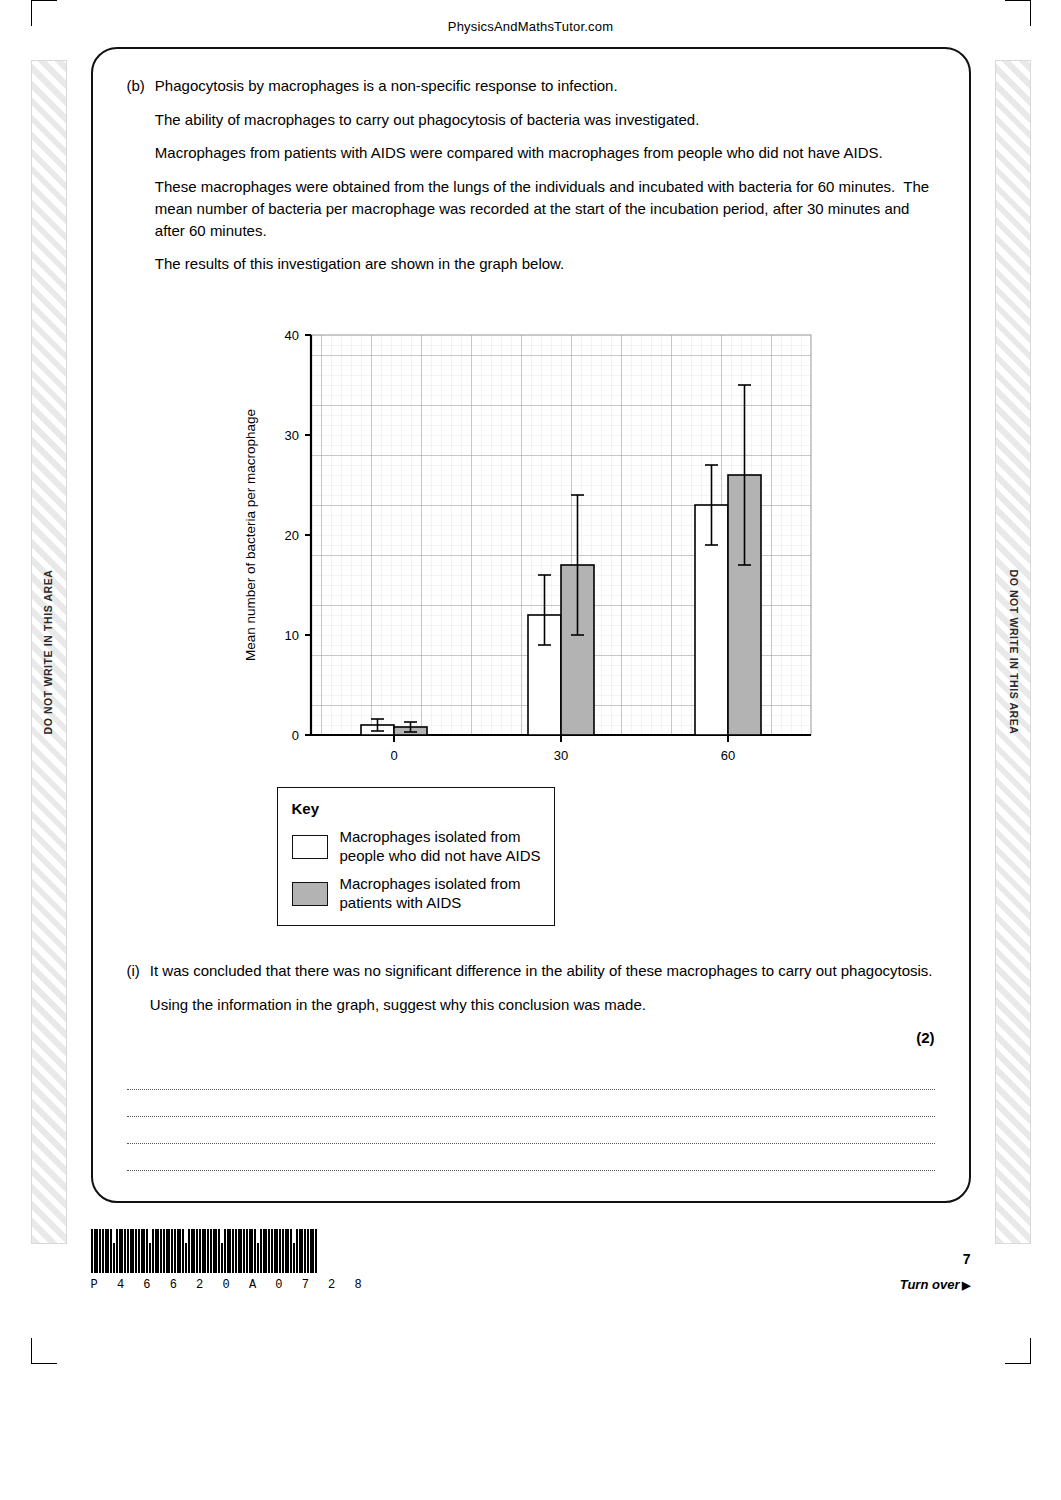PhysicsAndMathsTutor.com
DO NOT WRITE IN THIS AREA
DO NOT WRITE IN THIS AREA
(b)
Phagocytosis by macrophages is a non-specific response to infection.
The ability of macrophages to carry out phagocytosis of bacteria was investigated.
Macrophages from patients with AIDS were compared with macrophages from people who did not have AIDS.
These macrophages were obtained from the lungs of the individuals and incubated with bacteria for 60 minutes. The mean number of bacteria per macrophage was recorded at the start of the incubation period, after 30 minutes and after 60 minutes.
The results of this investigation are shown in the graph below.
0 10 20 30 40 Mean number of bacteria per macrophage 0 30 60 Incubation time / mins
Key
Macrophages isolated from
people who did not have AIDS
Macrophages isolated from
patients with AIDS
(i)
It was concluded that there was no significant difference in the ability of these macrophages to carry out phagocytosis.
Using the information in the graph, suggest why this conclusion was made.
(2)
P 4 6 6 2 0 A 0 7 2 8
7
Turn over